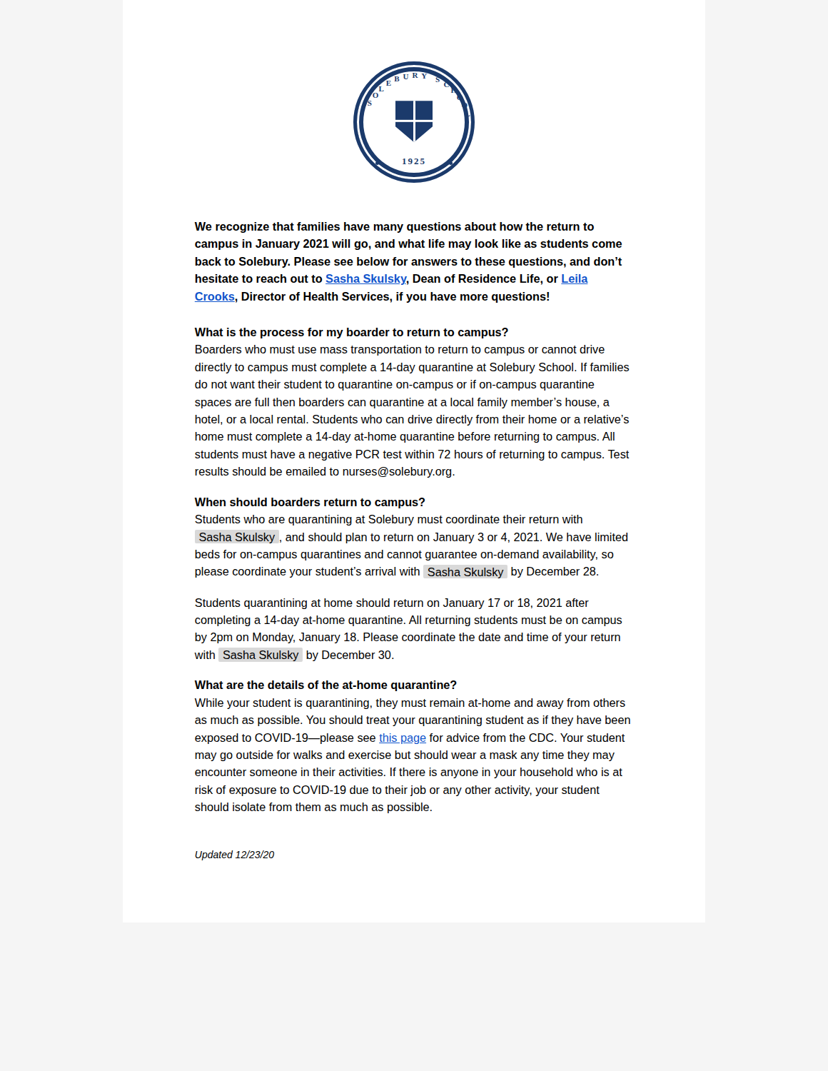S O L E B U R Y S C H O O L
1925
We recognize that families have many questions about how the return to campus in January 2021 will go, and what life may look like as students come back to Solebury. Please see below for answers to these questions, and don’t hesitate to reach out to Sasha Skulsky, Dean of Residence Life, or Leila Crooks, Director of Health Services, if you have more questions!
What is the process for my boarder to return to campus?
Boarders who must use mass transportation to return to campus or cannot drive directly to campus must complete a 14-day quarantine at Solebury School. If families do not want their student to quarantine on-campus or if on-campus quarantine spaces are full then boarders can quarantine at a local family member’s house, a hotel, or a local rental. Students who can drive directly from their home or a relative’s home must complete a 14-day at-home quarantine before returning to campus. All students must have a negative PCR test within 72 hours of returning to campus. Test results should be emailed to nurses@solebury.org.
When should boarders return to campus?
Students who are quarantining at Solebury must coordinate their return with Sasha Skulsky, and should plan to return on January 3 or 4, 2021. We have limited beds for on-campus quarantines and cannot guarantee on-demand availability, so please coordinate your student’s arrival with Sasha Skulsky by December 28.
Students quarantining at home should return on January 17 or 18, 2021 after completing a 14-day at-home quarantine. All returning students must be on campus by 2pm on Monday, January 18. Please coordinate the date and time of your return with Sasha Skulsky by December 30.
What are the details of the at-home quarantine?
While your student is quarantining, they must remain at-home and away from others as much as possible. You should treat your quarantining student as if they have been exposed to COVID-19—please see this page for advice from the CDC. Your student may go outside for walks and exercise but should wear a mask any time they may encounter someone in their activities. If there is anyone in your household who is at risk of exposure to COVID-19 due to their job or any other activity, your student should isolate from them as much as possible.
Updated 12/23/20